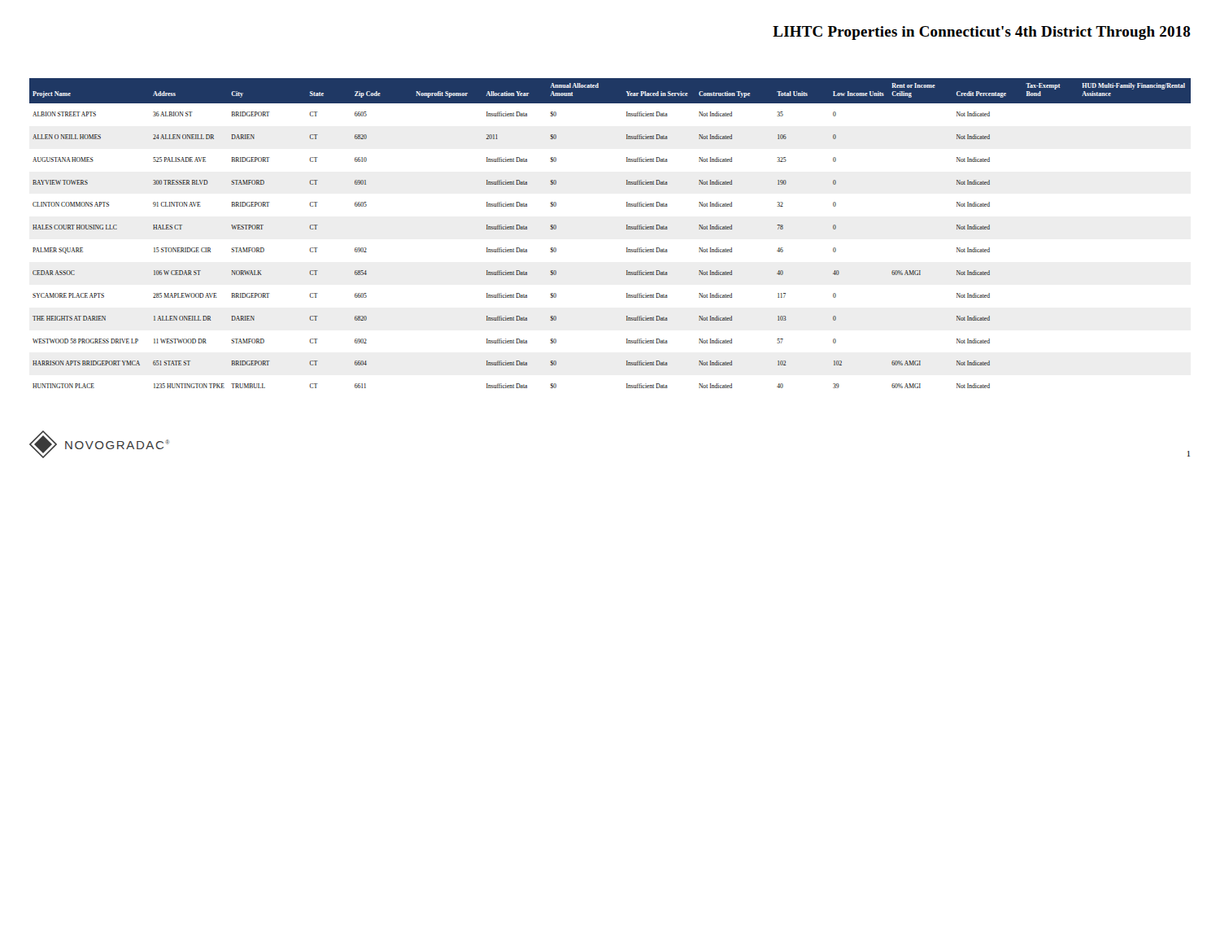LIHTC Properties in Connecticut's 4th District Through 2018
| Project Name | Address | City | State | Zip Code | Nonprofit Sponsor | Allocation Year | Annual Allocated Amount | Year Placed in Service | Construction Type | Total Units | Low Income Units | Rent or Income Ceiling | Credit Percentage | Tax-Exempt Bond | HUD Multi-Family Financing/Rental Assistance |
| --- | --- | --- | --- | --- | --- | --- | --- | --- | --- | --- | --- | --- | --- | --- | --- |
| ALBION STREET APTS | 36 ALBION ST | BRIDGEPORT | CT | 6605 | | Insufficient Data | $0 | Insufficient Data | Not Indicated | 35 | 0 | | Not Indicated | | |
| ALLEN O NEILL HOMES | 24 ALLEN ONEILL DR | DARIEN | CT | 6820 | | 2011 | $0 | Insufficient Data | Not Indicated | 106 | 0 | | Not Indicated | | |
| AUGUSTANA HOMES | 525 PALISADE AVE | BRIDGEPORT | CT | 6610 | | Insufficient Data | $0 | Insufficient Data | Not Indicated | 325 | 0 | | Not Indicated | | |
| BAYVIEW TOWERS | 300 TRESSER BLVD | STAMFORD | CT | 6901 | | Insufficient Data | $0 | Insufficient Data | Not Indicated | 190 | 0 | | Not Indicated | | |
| CLINTON COMMONS APTS | 91 CLINTON AVE | BRIDGEPORT | CT | 6605 | | Insufficient Data | $0 | Insufficient Data | Not Indicated | 32 | 0 | | Not Indicated | | |
| HALES COURT HOUSING LLC | HALES CT | WESTPORT | CT | | | Insufficient Data | $0 | Insufficient Data | Not Indicated | 78 | 0 | | Not Indicated | | |
| PALMER SQUARE | 15 STONERIDGE CIR | STAMFORD | CT | 6902 | | Insufficient Data | $0 | Insufficient Data | Not Indicated | 46 | 0 | | Not Indicated | | |
| CEDAR ASSOC | 106 W CEDAR ST | NORWALK | CT | 6854 | | Insufficient Data | $0 | Insufficient Data | Not Indicated | 40 | 40 | 60% AMGI | Not Indicated | | |
| SYCAMORE PLACE APTS | 285 MAPLEWOOD AVE | BRIDGEPORT | CT | 6605 | | Insufficient Data | $0 | Insufficient Data | Not Indicated | 117 | 0 | | Not Indicated | | |
| THE HEIGHTS AT DARIEN | 1 ALLEN ONEILL DR | DARIEN | CT | 6820 | | Insufficient Data | $0 | Insufficient Data | Not Indicated | 103 | 0 | | Not Indicated | | |
| WESTWOOD 58 PROGRESS DRIVE LP | 11 WESTWOOD DR | STAMFORD | CT | 6902 | | Insufficient Data | $0 | Insufficient Data | Not Indicated | 57 | 0 | | Not Indicated | | |
| HARRISON APTS BRIDGEPORT YMCA | 651 STATE ST | BRIDGEPORT | CT | 6604 | | Insufficient Data | $0 | Insufficient Data | Not Indicated | 102 | 102 | 60% AMGI | Not Indicated | | |
| HUNTINGTON PLACE | 1235 HUNTINGTON TPKE | TRUMBULL | CT | 6611 | | Insufficient Data | $0 | Insufficient Data | Not Indicated | 40 | 39 | 60% AMGI | Not Indicated | | |
NOVOGRADAC®
1